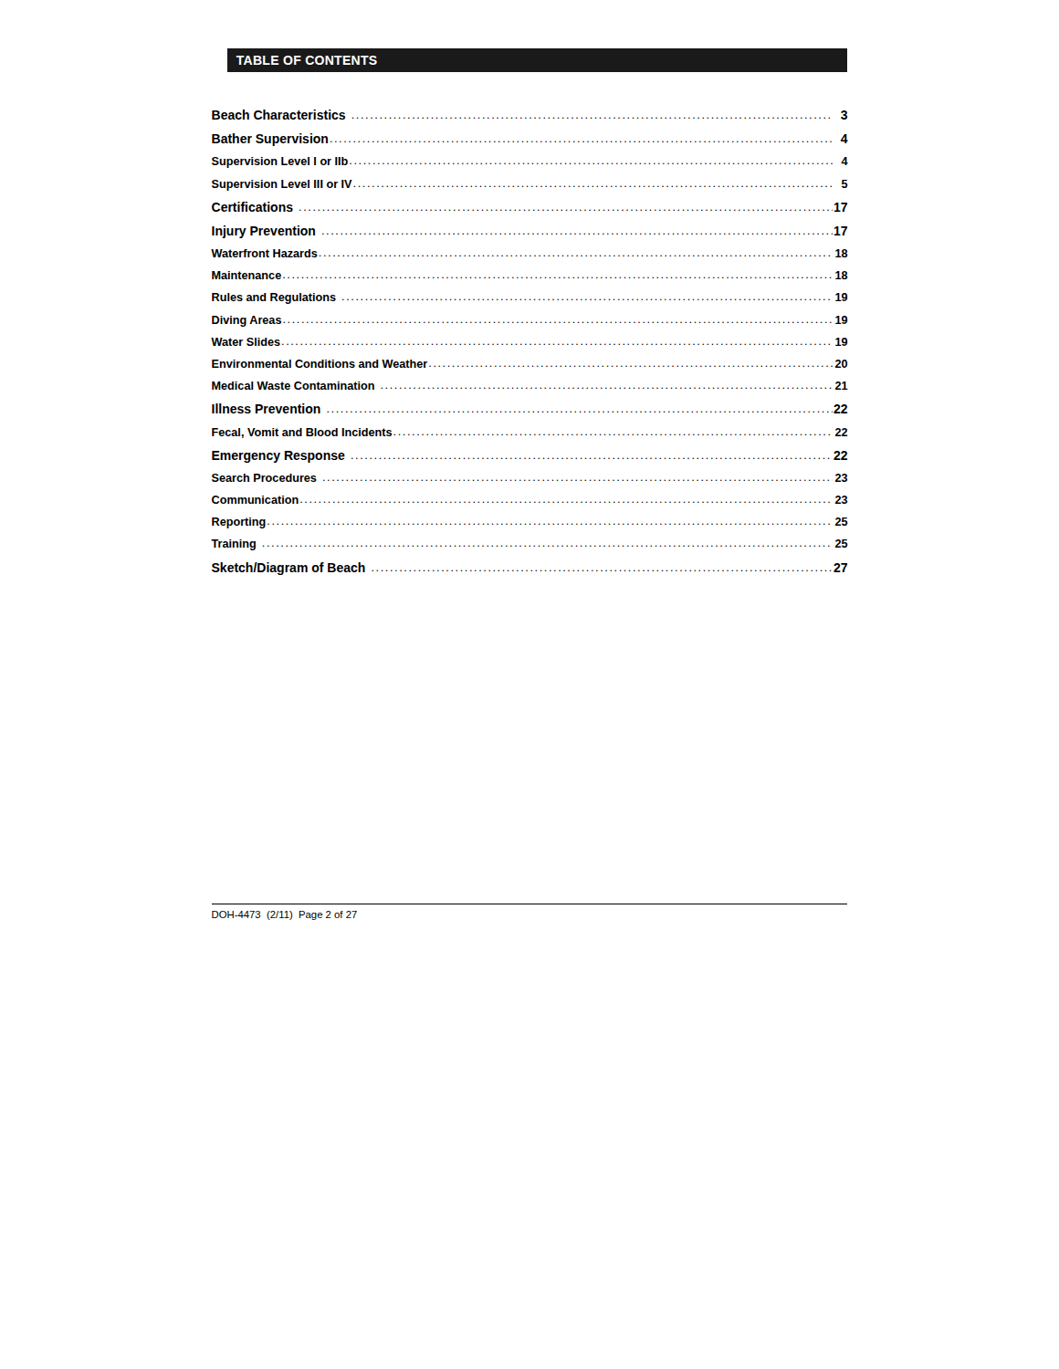TABLE OF CONTENTS
Beach Characteristics ..................................................................................................................... 3
Bather Supervision ......................................................................................................................... 4
Supervision Level I or IIb ......................................................................................................... 4
Supervision Level III or IV ....................................................................................................... 5
Certifications ................................................................................................................................. 17
Injury Prevention ......................................................................................................................... 17
Waterfront Hazards ................................................................................................................. 18
Maintenance ............................................................................................................................. 18
Rules and Regulations ............................................................................................................. 19
Diving Areas ............................................................................................................................. 19
Water Slides ............................................................................................................................. 19
Environmental Conditions and Weather ......................................................................................... 20
Medical Waste Contamination ................................................................................................. 21
Illness Prevention ....................................................................................................................... 22
Fecal, Vomit and Blood Incidents ................................................................................................. 22
Emergency Response ................................................................................................................... 22
Search Procedures ................................................................................................................. 23
Communication ......................................................................................................................... 23
Reporting ................................................................................................................................. 25
Training ................................................................................................................................. 25
Sketch/Diagram of Beach ............................................................................................................. 27
DOH-4473 (2/11) Page 2 of 27